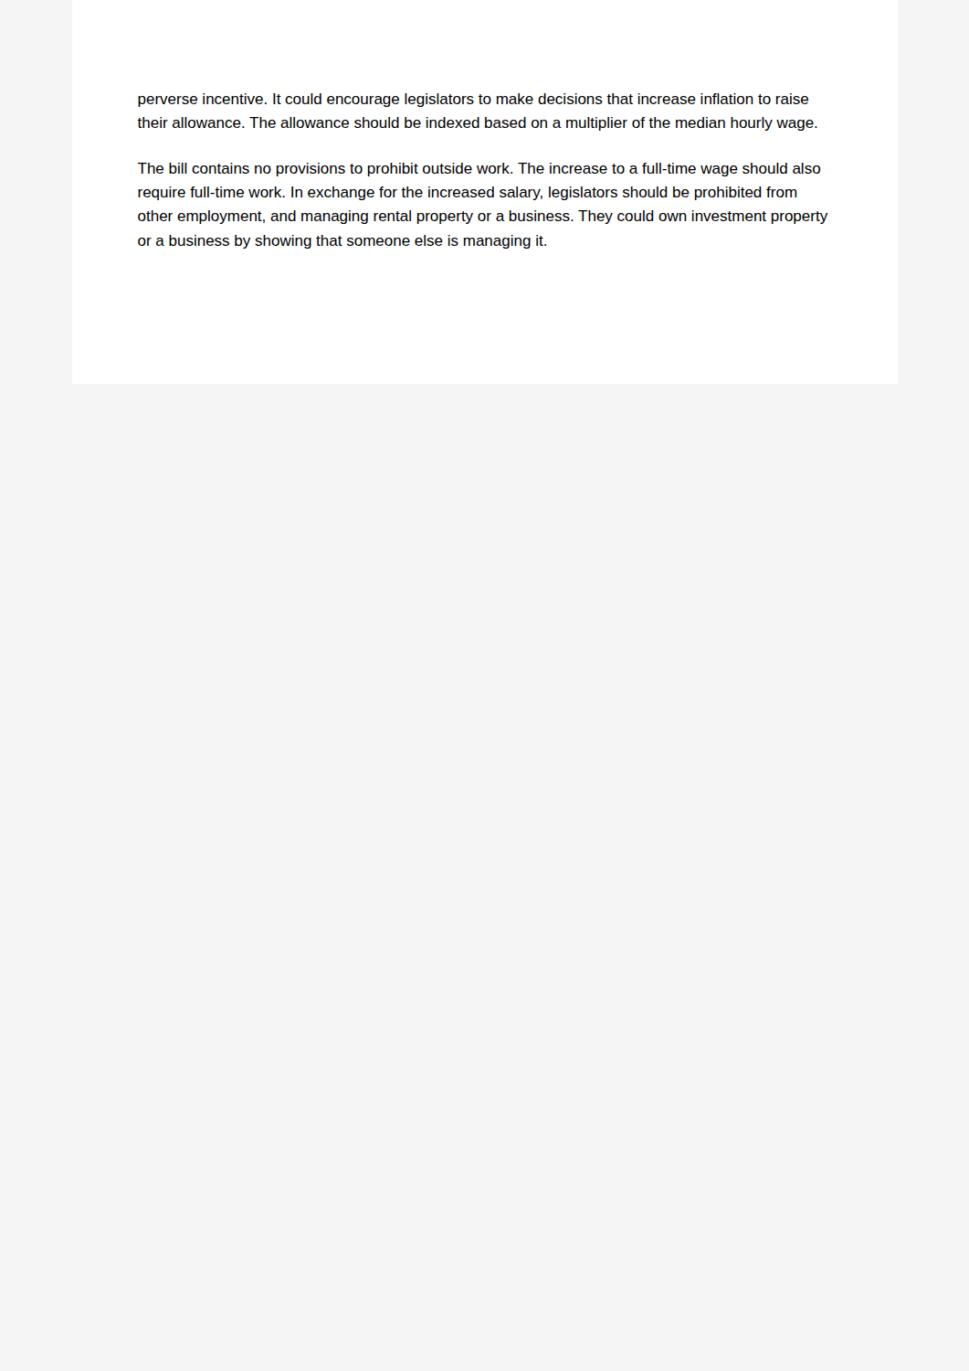perverse incentive. It could encourage legislators to make decisions that increase inflation to raise their allowance. The allowance should be indexed based on a multiplier of the median hourly wage.
The bill contains no provisions to prohibit outside work. The increase to a full-time wage should also require full-time work. In exchange for the increased salary, legislators should be prohibited from other employment, and managing rental property or a business. They could own investment property or a business by showing that someone else is managing it.